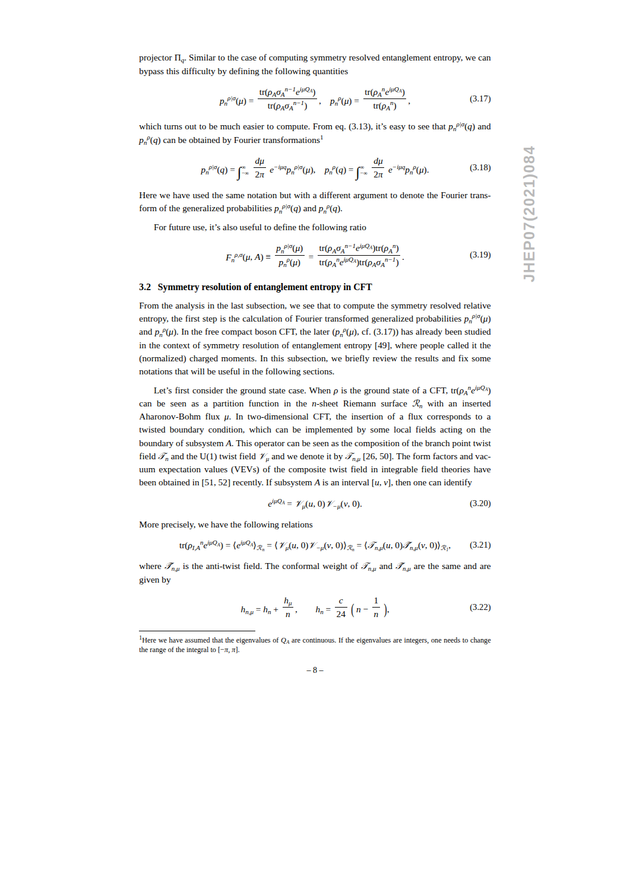JHEP07(2021)084
projector Πq. Similar to the case of computing symmetry resolved entanglement entropy, we can bypass this difficulty by defining the following quantities
pnρ|σ(μ) = tr(ρAσAn−1eiμQA) tr(ρAσAn−1) , pnρ(μ) = tr(ρAneiμQA) tr(ρAn) , (3.17)
which turns out to be much easier to compute. From eq. (3.13), it’s easy to see that pnρ|σ(q) and pnρ(q) can be obtained by Fourier transformations1
pnρ|σ(q) = ∫∞−∞ dμ 2π e−iμqpnρ|σ(μ), pnρ(q) = ∫∞−∞ dμ 2π e−iμqpnρ(μ). (3.18)
Here we have used the same notation but with a different argument to denote the Fourier transform of the generalized probabilities pnρ|σ(q) and pnρ(q).
For future use, it’s also useful to define the following ratio
Fnρ,σ(μ, A) ≡ pnρ|σ(μ) pnρ(μ) = tr(ρAσAn−1eiμQA)tr(ρAn) tr(ρAneiμQA)tr(ρAσAn−1) . (3.19)
3.2 Symmetry resolution of entanglement entropy in CFT
From the analysis in the last subsection, we see that to compute the symmetry resolved relative entropy, the first step is the calculation of Fourier transformed generalized probabilities pnρ|σ(μ) and pnρ(μ). In the free compact boson CFT, the later (pnρ(μ), cf. (3.17)) has already been studied in the context of symmetry resolution of entanglement entropy [49], where people called it the (normalized) charged moments. In this subsection, we briefly review the results and fix some notations that will be useful in the following sections.
Let’s first consider the ground state case. When ρ is the ground state of a CFT, tr(ρAneiμQA) can be seen as a partition function in the n-sheet Riemann surface ℛn with an inserted Aharonov-Bohm flux μ. In two-dimensional CFT, the insertion of a flux corresponds to a twisted boundary condition, which can be implemented by some local fields acting on the boundary of subsystem A. This operator can be seen as the composition of the branch point twist field 𝒯n and the U(1) twist field 𝒱μ and we denote it by 𝒯n,μ [26, 50]. The form factors and vacuum expectation values (VEVs) of the composite twist field in integrable field theories have been obtained in [51, 52] recently. If subsystem A is an interval [u, v], then one can identify
eiμQA = 𝒱μ(u, 0)𝒱−μ(v, 0). (3.20)
More precisely, we have the following relations
tr(ρI,AneiμQA) = ⟨eiμQA⟩ℛn = ⟨𝒱μ(u, 0)𝒱−μ(v, 0)⟩ℛn = ⟨𝒯n,μ(u, 0)𝒯̃n,μ(v, 0)⟩ℛ1, (3.21)
where 𝒯̃n,μ is the anti-twist field. The conformal weight of 𝒯n,μ and 𝒯̃n,μ are the same and are given by
hn,μ = hn + hμ n, hn = c 24 ( n − 1 n ), (3.22)
1Here we have assumed that the eigenvalues of QA are continuous. If the eigenvalues are integers, one needs to change the range of the integral to [−π, π].
– 8 –